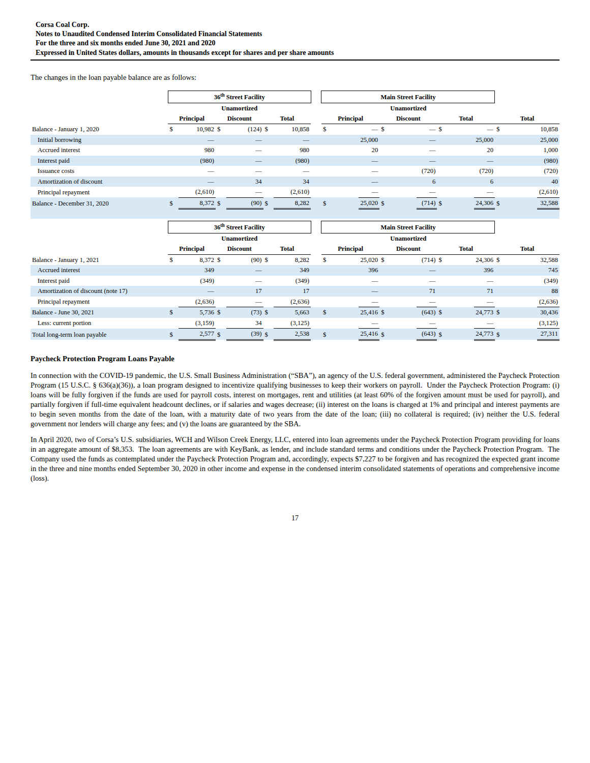Corsa Coal Corp.
Notes to Unaudited Condensed Interim Consolidated Financial Statements
For the three and six months ended June 30, 2021 and 2020
Expressed in United States dollars, amounts in thousands except for shares and per share amounts
The changes in the loan payable balance are as follows:
| | 36 th Street Facility | | Main Street Facility | |
| | | Unamortized | | | | Unamortized | | |
| | Principal | Discount | Total | | Principal | Discount | Total | Total |
| Balance - January 1, 2020 | $ | 10,982 | $ | (124) | $ | 10,858 | | $ | — | $ | — | $ | — | $ | 10,858 |
| Initial borrowing | | — | | — | | — | | | 25,000 | | — | | 25,000 | | 25,000 |
| Accrued interest | | 980 | | — | | 980 | | | 20 | | — | | 20 | | 1,000 |
| Interest paid | | (980) | | — | | (980) | | | — | | — | | — | | (980) |
| Issuance costs | | — | | — | | — | | | — | | (720) | | (720) | | (720) |
| Amortization of discount | | — | | 34 | | 34 | | | — | | 6 | | 6 | | 40 |
| Principal repayment | | (2,610) | | — | | (2,610) | | | — | | — | | — | | (2,610) |
| Balance - December 31, 2020 | $ | 8,372 | $ | (90) | $ | 8,282 | | $ | 25,020 | $ | (714) | $ | 24,306 | $ | 32,588 |
| | 36 th Street Facility | | Main Street Facility | |
| | | Unamortized | | | | Unamortized | | |
| | Principal | Discount | Total | | Principal | Discount | Total | Total |
| Balance - January 1, 2021 | $ | 8,372 | $ | (90) | $ | 8,282 | | $ | 25,020 | $ | (714) | $ | 24,306 | $ | 32,588 |
| Accrued interest | | 349 | | — | | 349 | | | 396 | | — | | 396 | | 745 |
| Interest paid | | (349) | | — | | (349) | | | — | | — | | — | | (349) |
| Amortization of discount (note 17) | | — | | 17 | | 17 | | | — | | 71 | | 71 | | 88 |
| Principal repayment | | (2,636) | | — | | (2,636) | | | — | | — | | — | | (2,636) |
| Balance - June 30, 2021 | $ | 5,736 | $ | (73) | $ | 5,663 | | $ | 25,416 | $ | (643) | $ | 24,773 | $ | 30,436 |
| Less: current portion | | (3,159) | | 34 | | (3,125) | | | — | | — | | — | | (3,125) |
| Total long-term loan payable | $ | 2,577 | $ | (39) | $ | 2,538 | | $ | 25,416 | $ | (643) | $ | 24,773 | $ | 27,311 |
Paycheck Protection Program Loans Payable
In connection with the COVID-19 pandemic, the U.S. Small Business Administration (“SBA”), an agency of the U.S. federal government, administered the Paycheck Protection Program (15 U.S.C. § 636(a)(36)), a loan program designed to incentivize qualifying businesses to keep their workers on payroll. Under the Paycheck Protection Program: (i) loans will be fully forgiven if the funds are used for payroll costs, interest on mortgages, rent and utilities (at least 60% of the forgiven amount must be used for payroll), and partially forgiven if full-time equivalent headcount declines, or if salaries and wages decrease; (ii) interest on the loans is charged at 1% and principal and interest payments are to begin seven months from the date of the loan, with a maturity date of two years from the date of the loan; (iii) no collateral is required; (iv) neither the U.S. federal government nor lenders will charge any fees; and (v) the loans are guaranteed by the SBA.
In April 2020, two of Corsa’s U.S. subsidiaries, WCH and Wilson Creek Energy, LLC, entered into loan agreements under the Paycheck Protection Program providing for loans in an aggregate amount of $8,353. The loan agreements are with KeyBank, as lender, and include standard terms and conditions under the Paycheck Protection Program. The Company used the funds as contemplated under the Paycheck Protection Program and, accordingly, expects $7,227 to be forgiven and has recognized the expected grant income in the three and nine months ended September 30, 2020 in other income and expense in the condensed interim consolidated statements of operations and comprehensive income (loss).
17